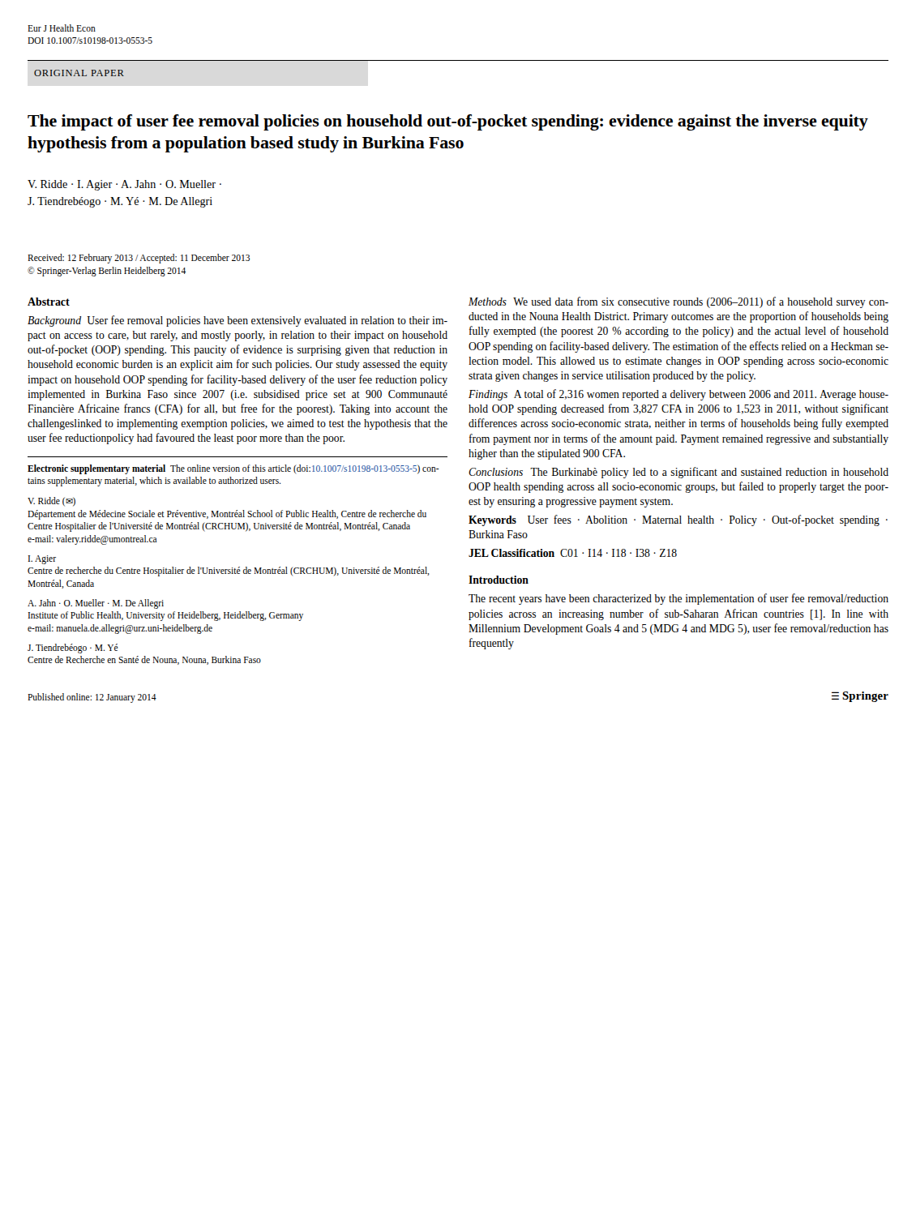Eur J Health Econ
DOI 10.1007/s10198-013-0553-5
Original Paper
The impact of user fee removal policies on household out-of-pocket spending: evidence against the inverse equity hypothesis from a population based study in Burkina Faso
V. Ridde · I. Agier · A. Jahn · O. Mueller ·
J. Tiendrebéogo · M. Yé · M. De Allegri
Received: 12 February 2013 / Accepted: 11 December 2013
© Springer-Verlag Berlin Heidelberg 2014
Abstract
Background User fee removal policies have been extensively evaluated in relation to their impact on access to care, but rarely, and mostly poorly, in relation to their impact on household out-of-pocket (OOP) spending. This paucity of evidence is surprising given that reduction in household economic burden is an explicit aim for such policies. Our study assessed the equity impact on household OOP spending for facility-based delivery of the user fee reduction policy implemented in Burkina Faso since 2007 (i.e. subsidised price set at 900 Communauté Financière Africaine francs (CFA) for all, but free for the poorest). Taking into account the challengeslinked to implementing exemption policies, we aimed to test the hypothesis that the user fee reductionpolicy had favoured the least poor more than the poor.
Electronic supplementary material The online version of this article (doi:10.1007/s10198-013-0553-5) contains supplementary material, which is available to authorized users.
V. Ridde (✉)
Département de Médecine Sociale et Préventive, Montréal School of Public Health, Centre de recherche du Centre Hospitalier de l'Université de Montréal (CRCHUM), Université de Montréal, Montréal, Canada
e-mail: valery.ridde@umontreal.ca
I. Agier
Centre de recherche du Centre Hospitalier de l'Université de Montréal (CRCHUM), Université de Montréal, Montréal, Canada
A. Jahn · O. Mueller · M. De Allegri
Institute of Public Health, University of Heidelberg, Heidelberg, Germany
e-mail: manuela.de.allegri@urz.uni-heidelberg.de
J. Tiendrebéogo · M. Yé
Centre de Recherche en Santé de Nouna, Nouna, Burkina Faso
Methods We used data from six consecutive rounds (2006–2011) of a household survey conducted in the Nouna Health District. Primary outcomes are the proportion of households being fully exempted (the poorest 20 % according to the policy) and the actual level of household OOP spending on facility-based delivery. The estimation of the effects relied on a Heckman selection model. This allowed us to estimate changes in OOP spending across socio-economic strata given changes in service utilisation produced by the policy.
Findings A total of 2,316 women reported a delivery between 2006 and 2011. Average household OOP spending decreased from 3,827 CFA in 2006 to 1,523 in 2011, without significant differences across socio-economic strata, neither in terms of households being fully exempted from payment nor in terms of the amount paid. Payment remained regressive and substantially higher than the stipulated 900 CFA.
Conclusions The Burkinabè policy led to a significant and sustained reduction in household OOP health spending across all socio-economic groups, but failed to properly target the poorest by ensuring a progressive payment system.
Keywords User fees · Abolition · Maternal health · Policy · Out-of-pocket spending · Burkina Faso
JEL Classification C01 · I14 · I18 · I38 · Z18
Introduction
The recent years have been characterized by the implementation of user fee removal/reduction policies across an increasing number of sub-Saharan African countries [1]. In line with Millennium Development Goals 4 and 5 (MDG 4 and MDG 5), user fee removal/reduction has frequently
Published online: 12 January 2014
☰Springer